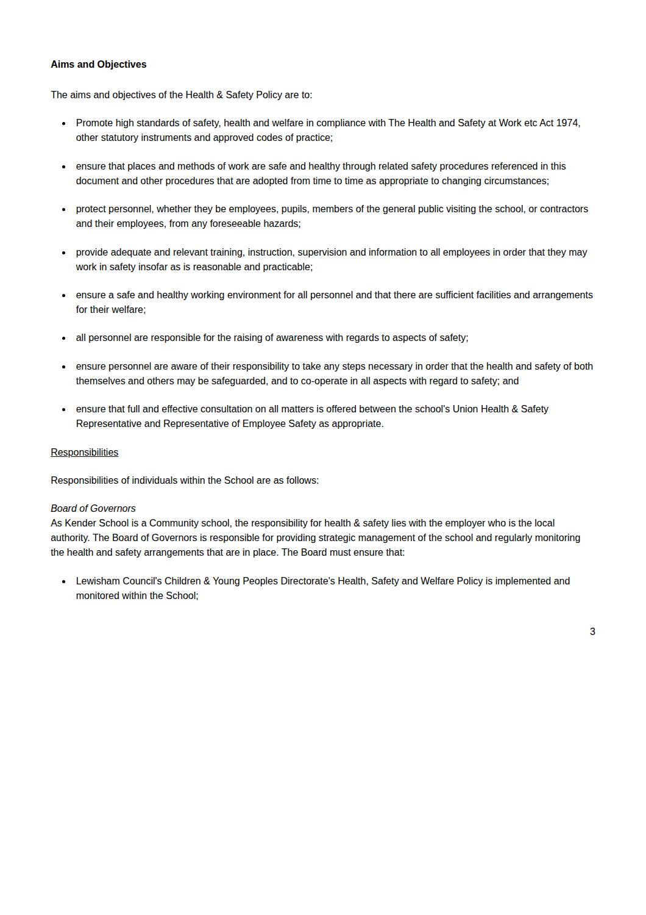Aims and Objectives
The aims and objectives of the Health & Safety Policy are to:
Promote high standards of safety, health and welfare in compliance with The Health and Safety at Work etc Act 1974, other statutory instruments and approved codes of practice;
ensure that places and methods of work are safe and healthy through related safety procedures referenced in this document and other procedures that are adopted from time to time as appropriate to changing circumstances;
protect personnel, whether they be employees, pupils, members of the general public visiting the school, or contractors and their employees, from any foreseeable hazards;
provide adequate and relevant training, instruction, supervision and information to all employees in order that they may work in safety insofar as is reasonable and practicable;
ensure a safe and healthy working environment for all personnel and that there are sufficient facilities and arrangements for their welfare;
all personnel are responsible for the raising of awareness with regards to aspects of safety;
ensure personnel are aware of their responsibility to take any steps necessary in order that the health and safety of both themselves and others may be safeguarded, and to co-operate in all aspects with regard to safety; and
ensure that full and effective consultation on all matters is offered between the school's Union Health & Safety Representative and Representative of Employee Safety as appropriate.
Responsibilities
Responsibilities of individuals within the School are as follows:
Board of Governors
As Kender School is a Community school, the responsibility for health & safety lies with the employer who is the local authority. The Board of Governors is responsible for providing strategic management of the school and regularly monitoring the health and safety arrangements that are in place. The Board must ensure that:
Lewisham Council's Children & Young Peoples Directorate's Health, Safety and Welfare Policy is implemented and monitored within the School;
3